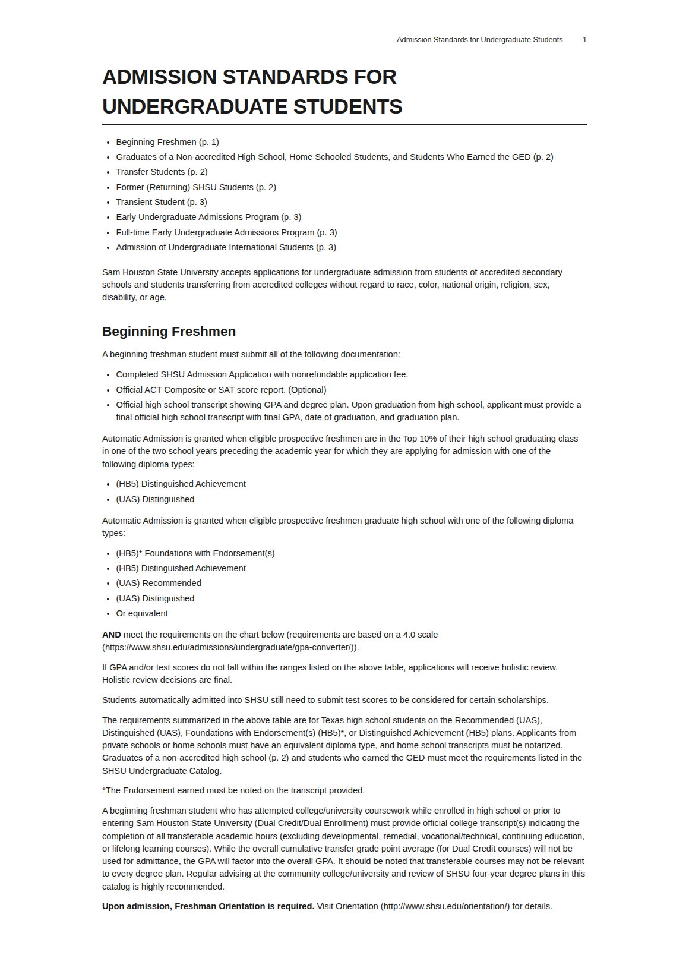Admission Standards for Undergraduate Students 1
Admission Standards for Undergraduate Students
Beginning Freshmen (p. 1)
Graduates of a Non-accredited High School, Home Schooled Students, and Students Who Earned the GED (p. 2)
Transfer Students (p. 2)
Former (Returning) SHSU Students (p. 2)
Transient Student (p. 3)
Early Undergraduate Admissions Program (p. 3)
Full-time Early Undergraduate Admissions Program (p. 3)
Admission of Undergraduate International Students (p. 3)
Sam Houston State University accepts applications for undergraduate admission from students of accredited secondary schools and students transferring from accredited colleges without regard to race, color, national origin, religion, sex, disability, or age.
Beginning Freshmen
A beginning freshman student must submit all of the following documentation:
Completed SHSU Admission Application with nonrefundable application fee.
Official ACT Composite or SAT score report. (Optional)
Official high school transcript showing GPA and degree plan. Upon graduation from high school, applicant must provide a final official high school transcript with final GPA, date of graduation, and graduation plan.
Automatic Admission is granted when eligible prospective freshmen are in the Top 10% of their high school graduating class in one of the two school years preceding the academic year for which they are applying for admission with one of the following diploma types:
(HB5) Distinguished Achievement
(UAS) Distinguished
Automatic Admission is granted when eligible prospective freshmen graduate high school with one of the following diploma types:
(HB5)* Foundations with Endorsement(s)
(HB5) Distinguished Achievement
(UAS) Recommended
(UAS) Distinguished
Or equivalent
AND meet the requirements on the chart below (requirements are based on a 4.0 scale (https://www.shsu.edu/admissions/undergraduate/gpa-converter/)).
If GPA and/or test scores do not fall within the ranges listed on the above table, applications will receive holistic review. Holistic review decisions are final.
Students automatically admitted into SHSU still need to submit test scores to be considered for certain scholarships.
The requirements summarized in the above table are for Texas high school students on the Recommended (UAS), Distinguished (UAS), Foundations with Endorsement(s) (HB5)*, or Distinguished Achievement (HB5) plans. Applicants from private schools or home schools must have an equivalent diploma type, and home school transcripts must be notarized. Graduates of a non-accredited high school (p. 2) and students who earned the GED must meet the requirements listed in the SHSU Undergraduate Catalog.
*The Endorsement earned must be noted on the transcript provided.
A beginning freshman student who has attempted college/university coursework while enrolled in high school or prior to entering Sam Houston State University (Dual Credit/Dual Enrollment) must provide official college transcript(s) indicating the completion of all transferable academic hours (excluding developmental, remedial, vocational/technical, continuing education, or lifelong learning courses). While the overall cumulative transfer grade point average (for Dual Credit courses) will not be used for admittance, the GPA will factor into the overall GPA. It should be noted that transferable courses may not be relevant to every degree plan. Regular advising at the community college/university and review of SHSU four-year degree plans in this catalog is highly recommended.
Upon admission, Freshman Orientation is required. Visit Orientation (http://www.shsu.edu/orientation/) for details.